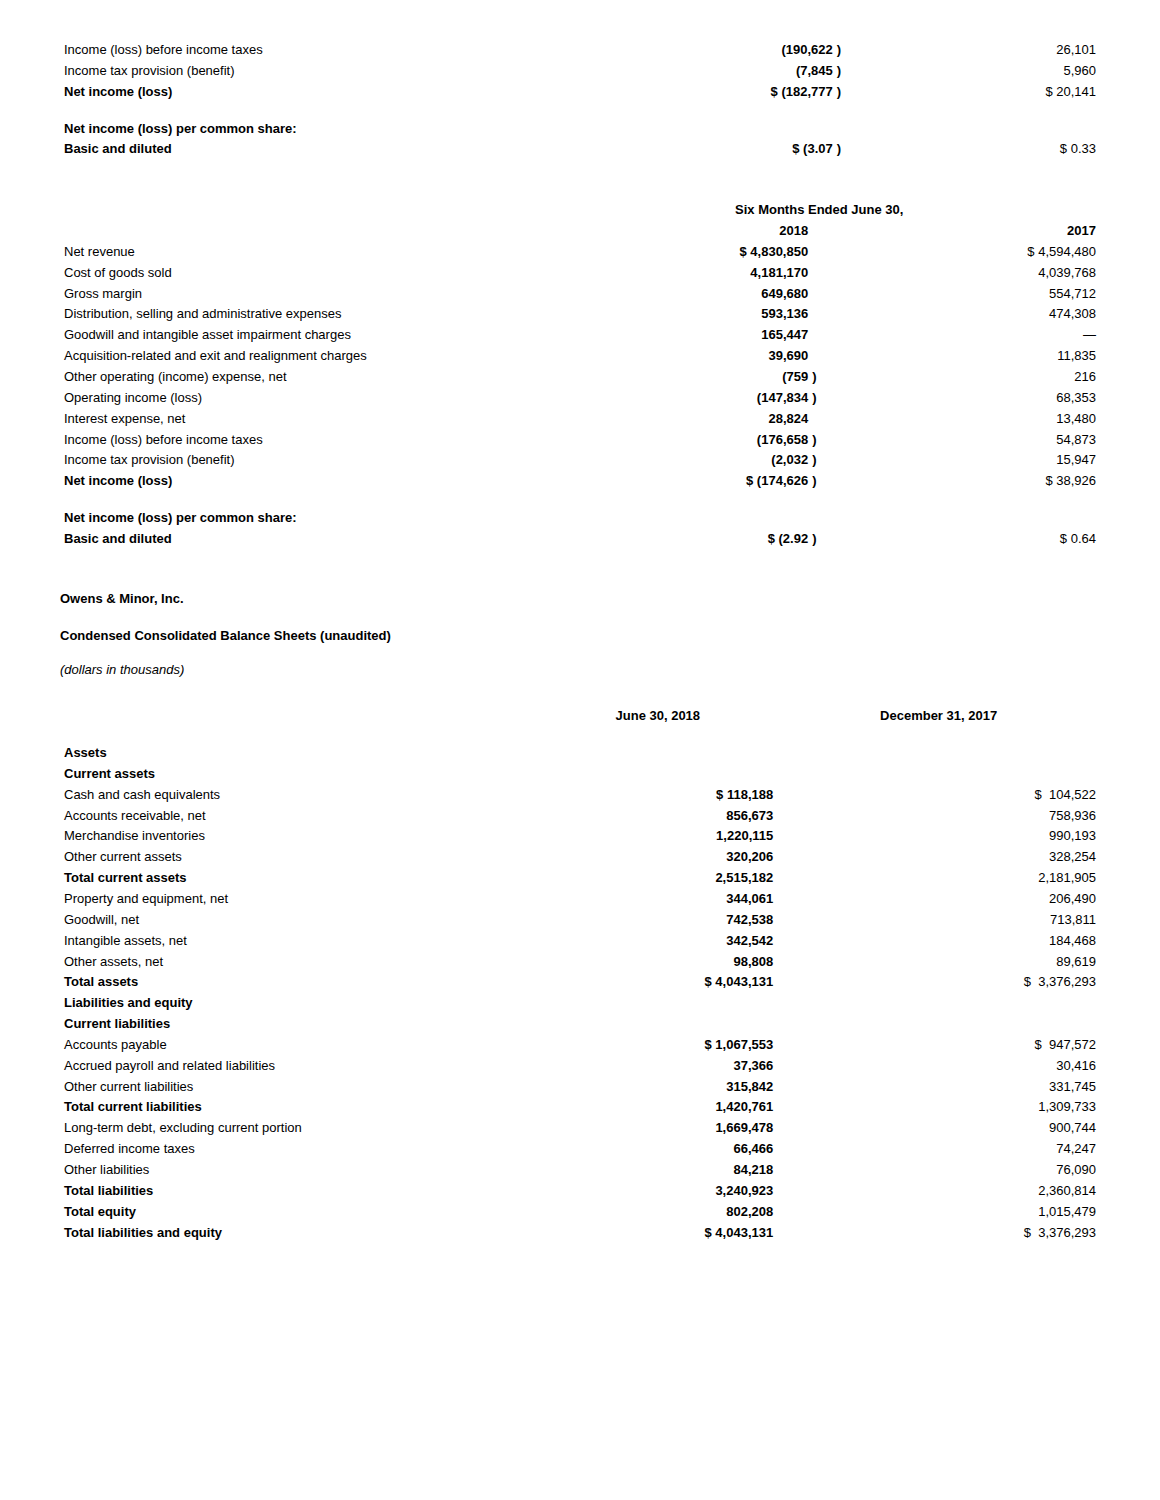| Income (loss) before income taxes | (190,622 | ) | 26,101 |
| Income tax provision (benefit) | (7,845 | ) | 5,960 |
| Net income (loss) | $ (182,777 | ) | $ 20,141 |
| Net income (loss) per common share: | | | |
| Basic and diluted | $ (3.07 | ) | $ 0.33 |
| | Six Months Ended June 30, |
| | 2018 | | 2017 |
| Net revenue | $ 4,830,850 | | $ 4,594,480 |
| Cost of goods sold | 4,181,170 | | 4,039,768 |
| Gross margin | 649,680 | | 554,712 |
| Distribution, selling and administrative expenses | 593,136 | | 474,308 |
| Goodwill and intangible asset impairment charges | 165,447 | | — |
| Acquisition-related and exit and realignment charges | 39,690 | | 11,835 |
| Other operating (income) expense, net | (759 | ) | 216 |
| Operating income (loss) | (147,834 | ) | 68,353 |
| Interest expense, net | 28,824 | | 13,480 |
| Income (loss) before income taxes | (176,658 | ) | 54,873 |
| Income tax provision (benefit) | (2,032 | ) | 15,947 |
| Net income (loss) | $ (174,626 | ) | $ 38,926 |
| Net income (loss) per common share: | | | |
| Basic and diluted | $ (2.92 | ) | $ 0.64 |
Owens & Minor, Inc.
Condensed Consolidated Balance Sheets (unaudited)
(dollars in thousands)
| | June 30, 2018 | December 31, 2017 |
| Assets | | |
| Current assets | | |
| Cash and cash equivalents | $ 118,188 | $ 104,522 |
| Accounts receivable, net | 856,673 | 758,936 |
| Merchandise inventories | 1,220,115 | 990,193 |
| Other current assets | 320,206 | 328,254 |
| Total current assets | 2,515,182 | 2,181,905 |
| Property and equipment, net | 344,061 | 206,490 |
| Goodwill, net | 742,538 | 713,811 |
| Intangible assets, net | 342,542 | 184,468 |
| Other assets, net | 98,808 | 89,619 |
| Total assets | $ 4,043,131 | $ 3,376,293 |
| Liabilities and equity | | |
| Current liabilities | | |
| Accounts payable | $ 1,067,553 | $ 947,572 |
| Accrued payroll and related liabilities | 37,366 | 30,416 |
| Other current liabilities | 315,842 | 331,745 |
| Total current liabilities | 1,420,761 | 1,309,733 |
| Long-term debt, excluding current portion | 1,669,478 | 900,744 |
| Deferred income taxes | 66,466 | 74,247 |
| Other liabilities | 84,218 | 76,090 |
| Total liabilities | 3,240,923 | 2,360,814 |
| Total equity | 802,208 | 1,015,479 |
| Total liabilities and equity | $ 4,043,131 | $ 3,376,293 |